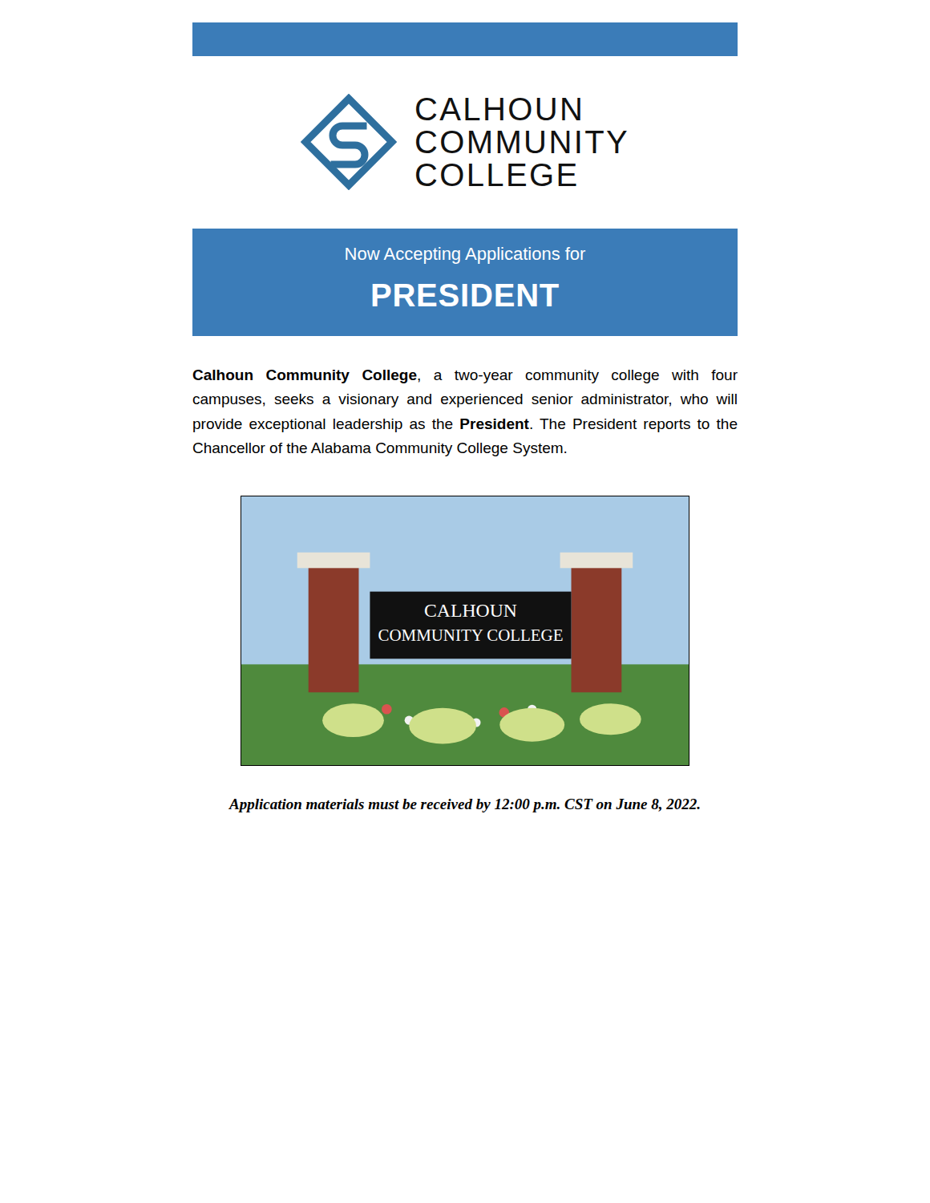Calhoun Community College
Now Accepting Applications for
PRESIDENT
Calhoun Community College, a two-year community college with four campuses, seeks a visionary and experienced senior administrator, who will provide exceptional leadership as the President. The President reports to the Chancellor of the Alabama Community College System.
Application materials must be received by 12:00 p.m. CST on June 8, 2022.